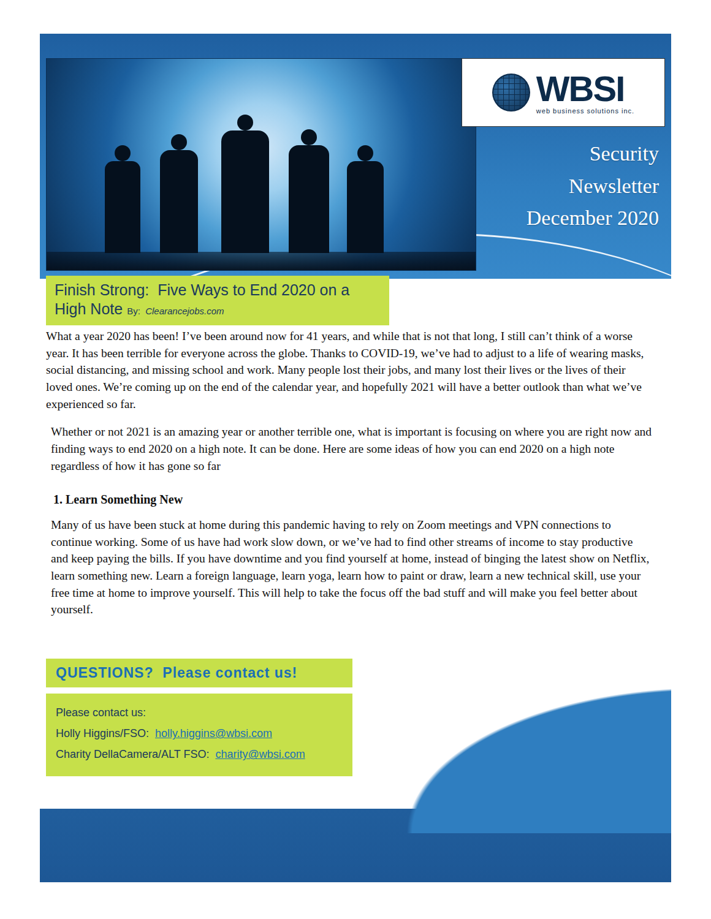WBSI
web business solutions inc.
Security
Newsletter
December 2020
Finish Strong: Five Ways to End 2020 on a High Note By: Clearancejobs.com
What a year 2020 has been! I’ve been around now for 41 years, and while that is not that long, I still can’t think of a worse year. It has been terrible for everyone across the globe. Thanks to COVID-19, we’ve had to adjust to a life of wearing masks, social distancing, and missing school and work. Many people lost their jobs, and many lost their lives or the lives of their loved ones. We’re coming up on the end of the calendar year, and hopefully 2021 will have a better outlook than what we’ve experienced so far.
Whether or not 2021 is an amazing year or another terrible one, what is important is focusing on where you are right now and finding ways to end 2020 on a high note. It can be done. Here are some ideas of how you can end 2020 on a high note regardless of how it has gone so far
1. Learn Something New
Many of us have been stuck at home during this pandemic having to rely on Zoom meetings and VPN connections to continue working. Some of us have had work slow down, or we’ve had to find other streams of income to stay productive and keep paying the bills. If you have downtime and you find yourself at home, instead of binging the latest show on Netflix, learn something new. Learn a foreign language, learn yoga, learn how to paint or draw, learn a new technical skill, use your free time at home to improve yourself. This will help to take the focus off the bad stuff and will make you feel better about yourself.
QUESTIONS? Please contact us!
Please contact us:
Holly Higgins/FSO: holly.higgins@wbsi.com
Charity DellaCamera/ALT FSO: charity@wbsi.com